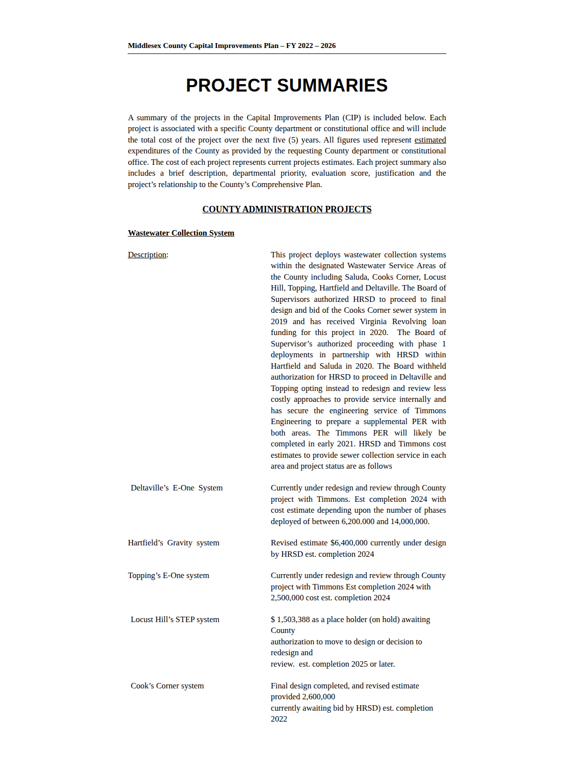Middlesex County Capital Improvements Plan – FY 2022 – 2026
PROJECT SUMMARIES
A summary of the projects in the Capital Improvements Plan (CIP) is included below. Each project is associated with a specific County department or constitutional office and will include the total cost of the project over the next five (5) years. All figures used represent estimated expenditures of the County as provided by the requesting County department or constitutional office. The cost of each project represents current projects estimates. Each project summary also includes a brief description, departmental priority, evaluation score, justification and the project’s relationship to the County’s Comprehensive Plan.
COUNTY ADMINISTRATION PROJECTS
Wastewater Collection System
| Description : | This project deploys wastewater collection systems within the designated Wastewater Service Areas of the County including Saluda, Cooks Corner, Locust Hill, Topping, Hartfield and Deltaville. The Board of Supervisors authorized HRSD to proceed to final design and bid of the Cooks Corner sewer system in 2019 and has received Virginia Revolving loan funding for this project in 2020. The Board of Supervisor’s authorized proceeding with phase 1 deployments in partnership with HRSD within Hartfield and Saluda in 2020. The Board withheld authorization for HRSD to proceed in Deltaville and Topping opting instead to redesign and review less costly approaches to provide service internally and has secure the engineering service of Timmons Engineering to prepare a supplemental PER with both areas. The Timmons PER will likely be completed in early 2021. HRSD and Timmons cost estimates to provide sewer collection service in each area and project status are as follows |
| Deltaville’s E-One System | Currently under redesign and review through County project with Timmons. Est completion 2024 with cost estimate depending upon the number of phases deployed of between 6,200.000 and 14,000,000. |
| Hartfield’s Gravity system | Revised estimate $6,400,000 currently under design by HRSD est. completion 2024 |
| Topping’s E-One system | Currently under redesign and review through County project with Timmons Est completion 2024 with 2,500,000 cost est. completion 2024 |
| Locust Hill’s STEP system | $ 1,503,388 as a place holder (on hold) awaiting County authorization to move to design or decision to redesign and review. est. completion 2025 or later. |
| Cook’s Corner system | Final design completed, and revised estimate provided 2,600,000 currently awaiting bid by HRSD) est. completion 2022 |